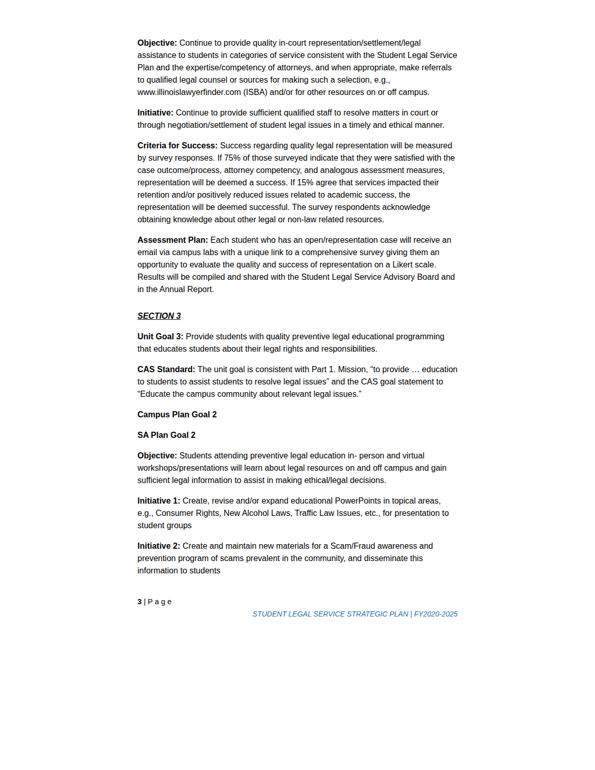Objective: Continue to provide quality in-court representation/settlement/legal assistance to students in categories of service consistent with the Student Legal Service Plan and the expertise/competency of attorneys, and when appropriate, make referrals to qualified legal counsel or sources for making such a selection, e.g., www.illinoislawyerfinder.com (ISBA) and/or for other resources on or off campus.
Initiative: Continue to provide sufficient qualified staff to resolve matters in court or through negotiation/settlement of student legal issues in a timely and ethical manner.
Criteria for Success: Success regarding quality legal representation will be measured by survey responses. If 75% of those surveyed indicate that they were satisfied with the case outcome/process, attorney competency, and analogous assessment measures, representation will be deemed a success. If 15% agree that services impacted their retention and/or positively reduced issues related to academic success, the representation will be deemed successful. The survey respondents acknowledge obtaining knowledge about other legal or non-law related resources.
Assessment Plan: Each student who has an open/representation case will receive an email via campus labs with a unique link to a comprehensive survey giving them an opportunity to evaluate the quality and success of representation on a Likert scale. Results will be compiled and shared with the Student Legal Service Advisory Board and in the Annual Report.
SECTION 3
Unit Goal 3: Provide students with quality preventive legal educational programming that educates students about their legal rights and responsibilities.
CAS Standard: The unit goal is consistent with Part 1. Mission, “to provide … education to students to assist students to resolve legal issues” and the CAS goal statement to “Educate the campus community about relevant legal issues.”
Campus Plan Goal 2
SA Plan Goal 2
Objective: Students attending preventive legal education in- person and virtual workshops/presentations will learn about legal resources on and off campus and gain sufficient legal information to assist in making ethical/legal decisions.
Initiative 1: Create, revise and/or expand educational PowerPoints in topical areas, e.g., Consumer Rights, New Alcohol Laws, Traffic Law Issues, etc., for presentation to student groups
Initiative 2: Create and maintain new materials for a Scam/Fraud awareness and prevention program of scams prevalent in the community, and disseminate this information to students
3 | P a g e
STUDENT LEGAL SERVICE STRATEGIC PLAN | FY2020-2025